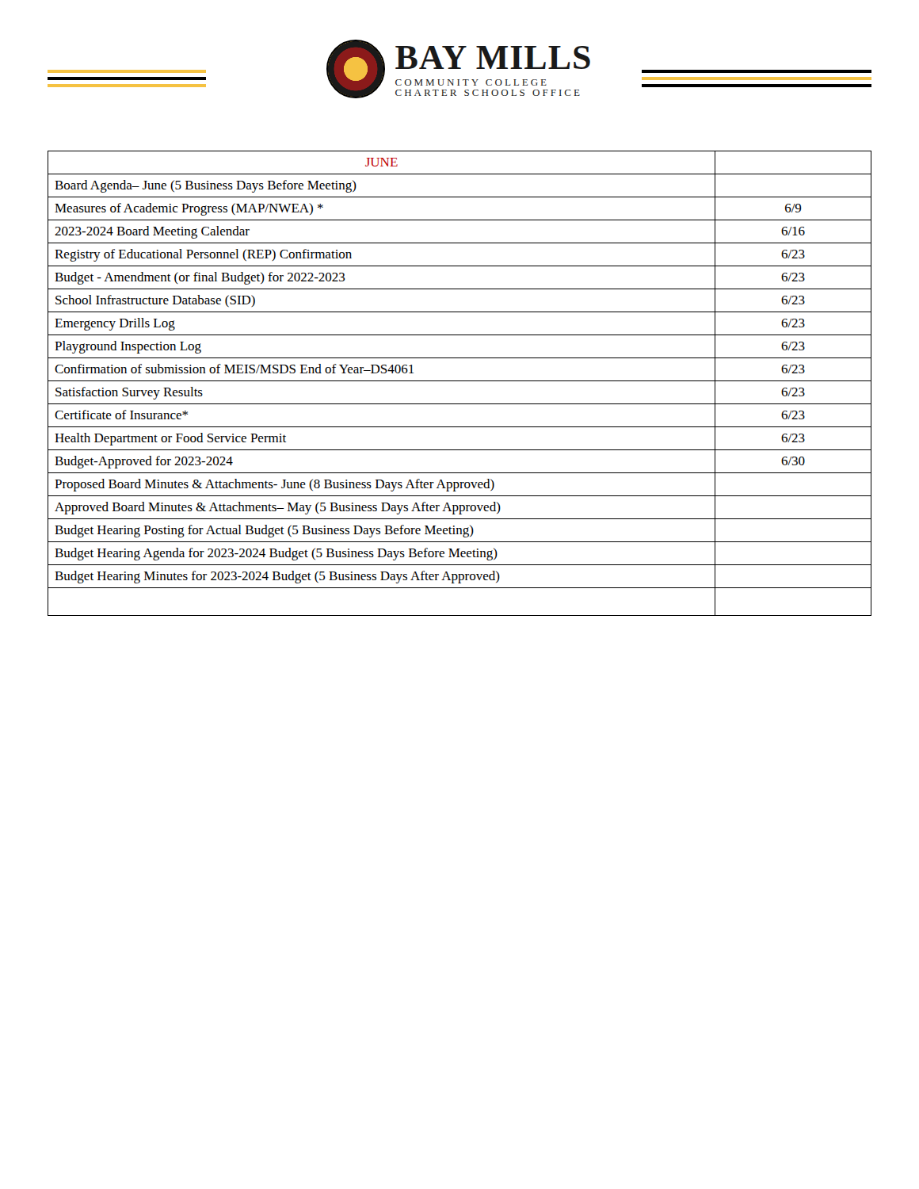BAY MILLS
COMMUNITY COLLEGE
CHARTER SCHOOLS OFFICE
| JUNE | |
| Board Agenda– June (5 Business Days Before Meeting) | |
| Measures of Academic Progress (MAP/NWEA) * | 6/9 |
| 2023-2024 Board Meeting Calendar | 6/16 |
| Registry of Educational Personnel (REP) Confirmation | 6/23 |
| Budget - Amendment (or final Budget) for 2022-2023 | 6/23 |
| School Infrastructure Database (SID) | 6/23 |
| Emergency Drills Log | 6/23 |
| Playground Inspection Log | 6/23 |
| Confirmation of submission of MEIS/MSDS End of Year–DS4061 | 6/23 |
| Satisfaction Survey Results | 6/23 |
| Certificate of Insurance* | 6/23 |
| Health Department or Food Service Permit | 6/23 |
| Budget-Approved for 2023-2024 | 6/30 |
| Proposed Board Minutes & Attachments- June (8 Business Days After Approved) | |
| Approved Board Minutes & Attachments– May (5 Business Days After Approved) | |
| Budget Hearing Posting for Actual Budget (5 Business Days Before Meeting) | |
| Budget Hearing Agenda for 2023-2024 Budget (5 Business Days Before Meeting) | |
| Budget Hearing Minutes for 2023-2024 Budget (5 Business Days After Approved) | |